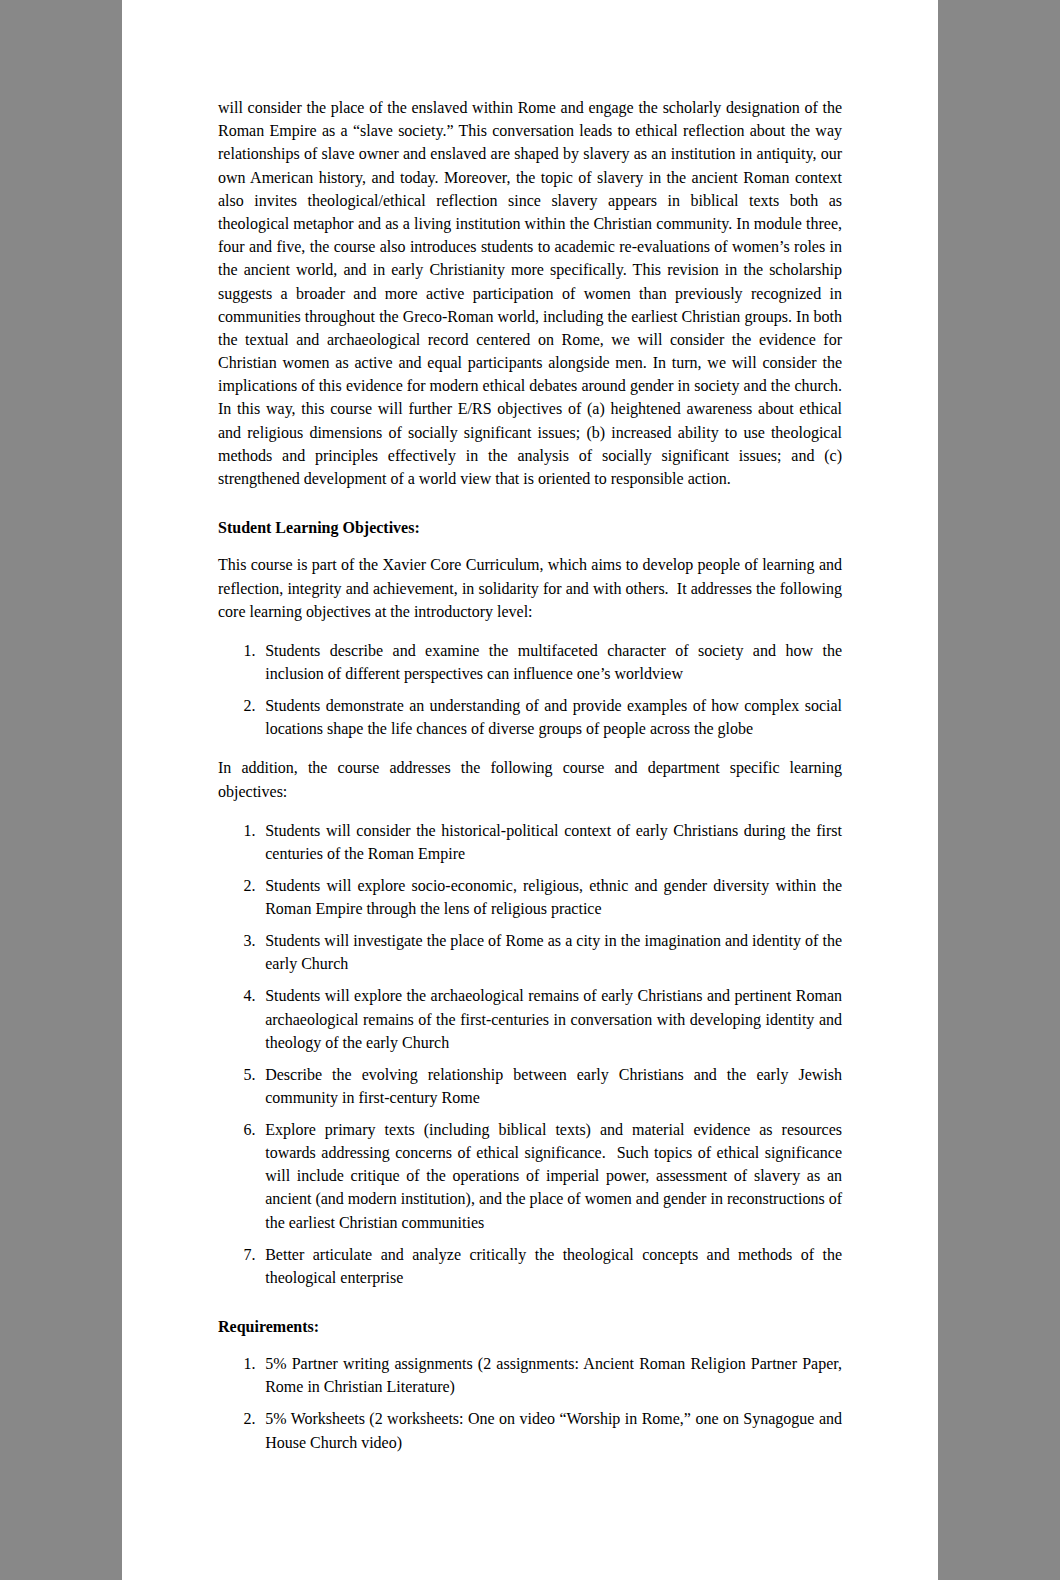will consider the place of the enslaved within Rome and engage the scholarly designation of the Roman Empire as a “slave society.” This conversation leads to ethical reflection about the way relationships of slave owner and enslaved are shaped by slavery as an institution in antiquity, our own American history, and today. Moreover, the topic of slavery in the ancient Roman context also invites theological/ethical reflection since slavery appears in biblical texts both as theological metaphor and as a living institution within the Christian community. In module three, four and five, the course also introduces students to academic re-evaluations of women’s roles in the ancient world, and in early Christianity more specifically. This revision in the scholarship suggests a broader and more active participation of women than previously recognized in communities throughout the Greco-Roman world, including the earliest Christian groups. In both the textual and archaeological record centered on Rome, we will consider the evidence for Christian women as active and equal participants alongside men. In turn, we will consider the implications of this evidence for modern ethical debates around gender in society and the church. In this way, this course will further E/RS objectives of (a) heightened awareness about ethical and religious dimensions of socially significant issues; (b) increased ability to use theological methods and principles effectively in the analysis of socially significant issues; and (c) strengthened development of a world view that is oriented to responsible action.
Student Learning Objectives:
This course is part of the Xavier Core Curriculum, which aims to develop people of learning and reflection, integrity and achievement, in solidarity for and with others. It addresses the following core learning objectives at the introductory level:
Students describe and examine the multifaceted character of society and how the inclusion of different perspectives can influence one’s worldview
Students demonstrate an understanding of and provide examples of how complex social locations shape the life chances of diverse groups of people across the globe
In addition, the course addresses the following course and department specific learning objectives:
Students will consider the historical-political context of early Christians during the first centuries of the Roman Empire
Students will explore socio-economic, religious, ethnic and gender diversity within the Roman Empire through the lens of religious practice
Students will investigate the place of Rome as a city in the imagination and identity of the early Church
Students will explore the archaeological remains of early Christians and pertinent Roman archaeological remains of the first-centuries in conversation with developing identity and theology of the early Church
Describe the evolving relationship between early Christians and the early Jewish community in first-century Rome
Explore primary texts (including biblical texts) and material evidence as resources towards addressing concerns of ethical significance. Such topics of ethical significance will include critique of the operations of imperial power, assessment of slavery as an ancient (and modern institution), and the place of women and gender in reconstructions of the earliest Christian communities
Better articulate and analyze critically the theological concepts and methods of the theological enterprise
Requirements:
5% Partner writing assignments (2 assignments: Ancient Roman Religion Partner Paper, Rome in Christian Literature)
5% Worksheets (2 worksheets: One on video “Worship in Rome,” one on Synagogue and House Church video)